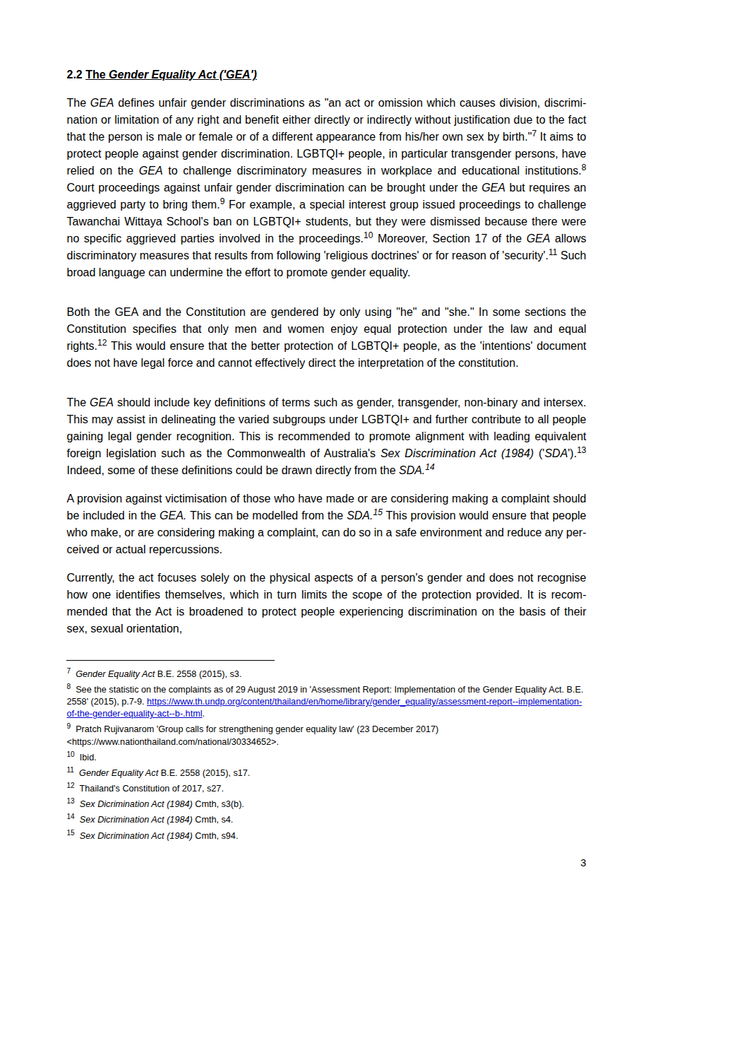2.2 The Gender Equality Act ('GEA')
The GEA defines unfair gender discriminations as "an act or omission which causes division, discrimination or limitation of any right and benefit either directly or indirectly without justification due to the fact that the person is male or female or of a different appearance from his/her own sex by birth."7 It aims to protect people against gender discrimination. LGBTQI+ people, in particular transgender persons, have relied on the GEA to challenge discriminatory measures in workplace and educational institutions.8 Court proceedings against unfair gender discrimination can be brought under the GEA but requires an aggrieved party to bring them.9 For example, a special interest group issued proceedings to challenge Tawanchai Wittaya School's ban on LGBTQI+ students, but they were dismissed because there were no specific aggrieved parties involved in the proceedings.10 Moreover, Section 17 of the GEA allows discriminatory measures that results from following 'religious doctrines' or for reason of 'security'.11 Such broad language can undermine the effort to promote gender equality.
Both the GEA and the Constitution are gendered by only using "he" and "she." In some sections the Constitution specifies that only men and women enjoy equal protection under the law and equal rights.12 This would ensure that the better protection of LGBTQI+ people, as the 'intentions' document does not have legal force and cannot effectively direct the interpretation of the constitution.
The GEA should include key definitions of terms such as gender, transgender, non-binary and intersex. This may assist in delineating the varied subgroups under LGBTQI+ and further contribute to all people gaining legal gender recognition. This is recommended to promote alignment with leading equivalent foreign legislation such as the Commonwealth of Australia's Sex Discrimination Act (1984) ('SDA').13 Indeed, some of these definitions could be drawn directly from the SDA.14
A provision against victimisation of those who have made or are considering making a complaint should be included in the GEA. This can be modelled from the SDA.15 This provision would ensure that people who make, or are considering making a complaint, can do so in a safe environment and reduce any perceived or actual repercussions.
Currently, the act focuses solely on the physical aspects of a person's gender and does not recognise how one identifies themselves, which in turn limits the scope of the protection provided. It is recommended that the Act is broadened to protect people experiencing discrimination on the basis of their sex, sexual orientation,
7 Gender Equality Act B.E. 2558 (2015), s3.
8 See the statistic on the complaints as of 29 August 2019 in 'Assessment Report: Implementation of the Gender Equality Act. B.E. 2558' (2015), p.7-9. https://www.th.undp.org/content/thailand/en/home/library/gender_equality/assessment-report--implementation-of-the-gender-equality-act--b-.html.
9 Pratch Rujivanarom 'Group calls for strengthening gender equality law' (23 December 2017) <https://www.nationthailand.com/national/30334652>.
10 Ibid.
11 Gender Equality Act B.E. 2558 (2015), s17.
12 Thailand's Constitution of 2017, s27.
13 Sex Dicrimination Act (1984) Cmth, s3(b).
14 Sex Dicrimination Act (1984) Cmth, s4.
15 Sex Dicrimination Act (1984) Cmth, s94.
3